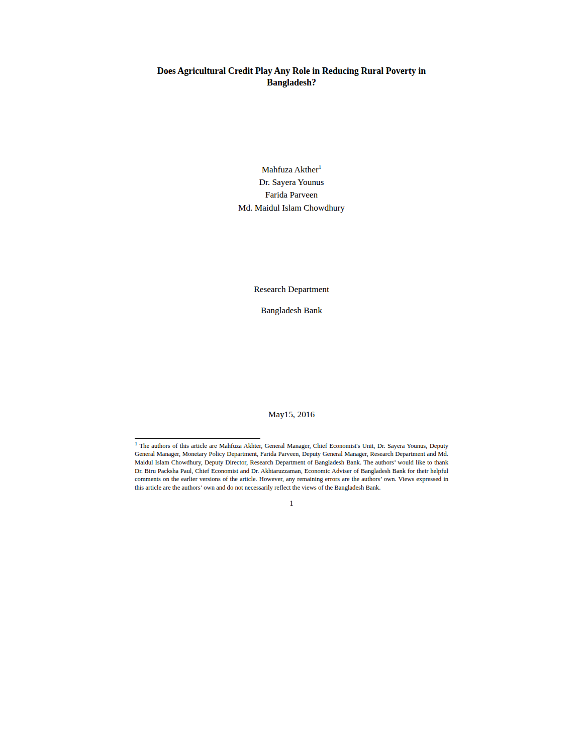Does Agricultural Credit Play Any Role in Reducing Rural Poverty in Bangladesh?
Mahfuza Akther1
Dr. Sayera Younus
Farida Parveen
Md. Maidul Islam Chowdhury
Research Department
Bangladesh Bank
May15, 2016
1 The authors of this article are Mahfuza Akhter, General Manager, Chief Economist's Unit, Dr. Sayera Younus, Deputy General Manager, Monetary Policy Department, Farida Parveen, Deputy General Manager, Research Department and Md. Maidul Islam Chowdhury, Deputy Director, Research Department of Bangladesh Bank. The authors’ would like to thank Dr. Biru Packsha Paul, Chief Economist and Dr. Akhtaruzzaman, Economic Adviser of Bangladesh Bank for their helpful comments on the earlier versions of the article. However, any remaining errors are the authors’ own. Views expressed in this article are the authors’ own and do not necessarily reflect the views of the Bangladesh Bank.
1